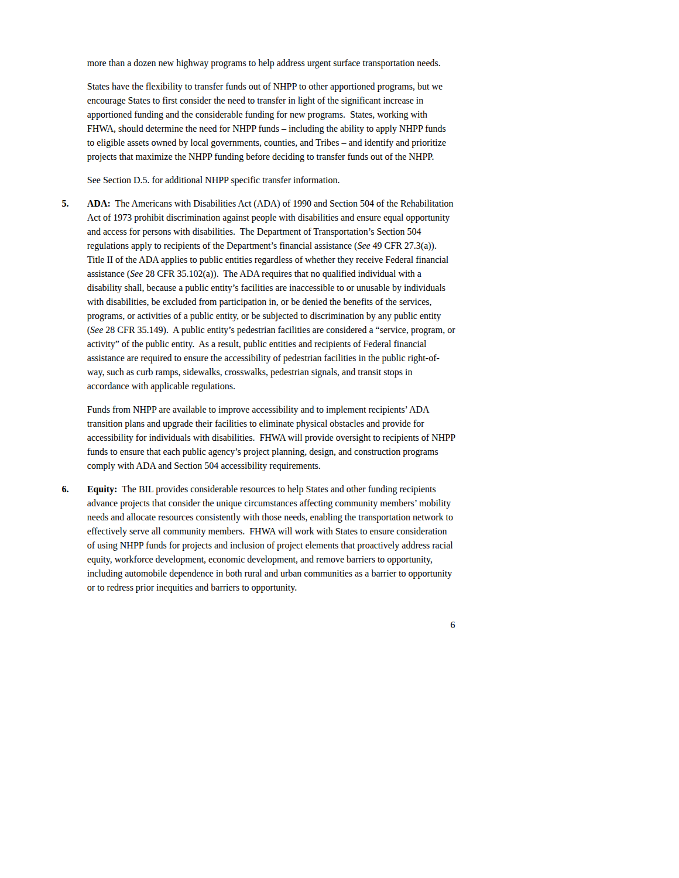more than a dozen new highway programs to help address urgent surface transportation needs.
States have the flexibility to transfer funds out of NHPP to other apportioned programs, but we encourage States to first consider the need to transfer in light of the significant increase in apportioned funding and the considerable funding for new programs. States, working with FHWA, should determine the need for NHPP funds – including the ability to apply NHPP funds to eligible assets owned by local governments, counties, and Tribes – and identify and prioritize projects that maximize the NHPP funding before deciding to transfer funds out of the NHPP.
See Section D.5. for additional NHPP specific transfer information.
5.
ADA: The Americans with Disabilities Act (ADA) of 1990 and Section 504 of the Rehabilitation Act of 1973 prohibit discrimination against people with disabilities and ensure equal opportunity and access for persons with disabilities. The Department of Transportation’s Section 504 regulations apply to recipients of the Department’s financial assistance (See 49 CFR 27.3(a)). Title II of the ADA applies to public entities regardless of whether they receive Federal financial assistance (See 28 CFR 35.102(a)). The ADA requires that no qualified individual with a disability shall, because a public entity’s facilities are inaccessible to or unusable by individuals with disabilities, be excluded from participation in, or be denied the benefits of the services, programs, or activities of a public entity, or be subjected to discrimination by any public entity (See 28 CFR 35.149). A public entity’s pedestrian facilities are considered a “service, program, or activity” of the public entity. As a result, public entities and recipients of Federal financial assistance are required to ensure the accessibility of pedestrian facilities in the public right-of-way, such as curb ramps, sidewalks, crosswalks, pedestrian signals, and transit stops in accordance with applicable regulations.
Funds from NHPP are available to improve accessibility and to implement recipients’ ADA transition plans and upgrade their facilities to eliminate physical obstacles and provide for accessibility for individuals with disabilities. FHWA will provide oversight to recipients of NHPP funds to ensure that each public agency’s project planning, design, and construction programs comply with ADA and Section 504 accessibility requirements.
6.
Equity: The BIL provides considerable resources to help States and other funding recipients advance projects that consider the unique circumstances affecting community members’ mobility needs and allocate resources consistently with those needs, enabling the transportation network to effectively serve all community members. FHWA will work with States to ensure consideration of using NHPP funds for projects and inclusion of project elements that proactively address racial equity, workforce development, economic development, and remove barriers to opportunity, including automobile dependence in both rural and urban communities as a barrier to opportunity or to redress prior inequities and barriers to opportunity.
6